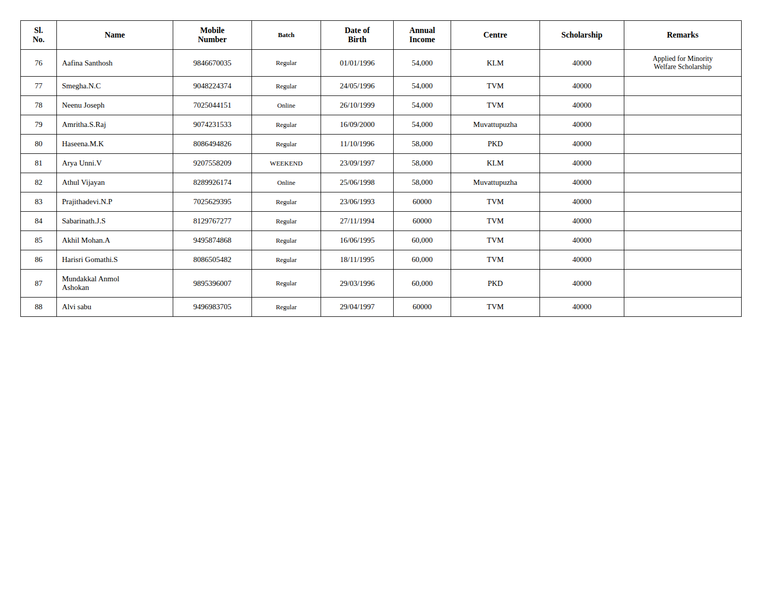| Sl. No. | Name | Mobile Number | Batch | Date of Birth | Annual Income | Centre | Scholarship | Remarks |
| --- | --- | --- | --- | --- | --- | --- | --- | --- |
| 76 | Aafina Santhosh | 9846670035 | Regular | 01/01/1996 | 54,000 | KLM | 40000 | Applied for Minority Welfare Scholarship |
| 77 | Smegha.N.C | 9048224374 | Regular | 24/05/1996 | 54,000 | TVM | 40000 | |
| 78 | Neenu Joseph | 7025044151 | Online | 26/10/1999 | 54,000 | TVM | 40000 | |
| 79 | Amritha.S.Raj | 9074231533 | Regular | 16/09/2000 | 54,000 | Muvattupuzha | 40000 | |
| 80 | Haseena.M.K | 8086494826 | Regular | 11/10/1996 | 58,000 | PKD | 40000 | |
| 81 | Arya Unni.V | 9207558209 | WEEKEND | 23/09/1997 | 58,000 | KLM | 40000 | |
| 82 | Athul Vijayan | 8289926174 | Online | 25/06/1998 | 58,000 | Muvattupuzha | 40000 | |
| 83 | Prajithadevi.N.P | 7025629395 | Regular | 23/06/1993 | 60000 | TVM | 40000 | |
| 84 | Sabarinath.J.S | 8129767277 | Regular | 27/11/1994 | 60000 | TVM | 40000 | |
| 85 | Akhil Mohan.A | 9495874868 | Regular | 16/06/1995 | 60,000 | TVM | 40000 | |
| 86 | Harisri Gomathi.S | 8086505482 | Regular | 18/11/1995 | 60,000 | TVM | 40000 | |
| 87 | Mundakkal Anmol Ashokan | 9895396007 | Regular | 29/03/1996 | 60,000 | PKD | 40000 | |
| 88 | Alvi sabu | 9496983705 | Regular | 29/04/1997 | 60000 | TVM | 40000 | |